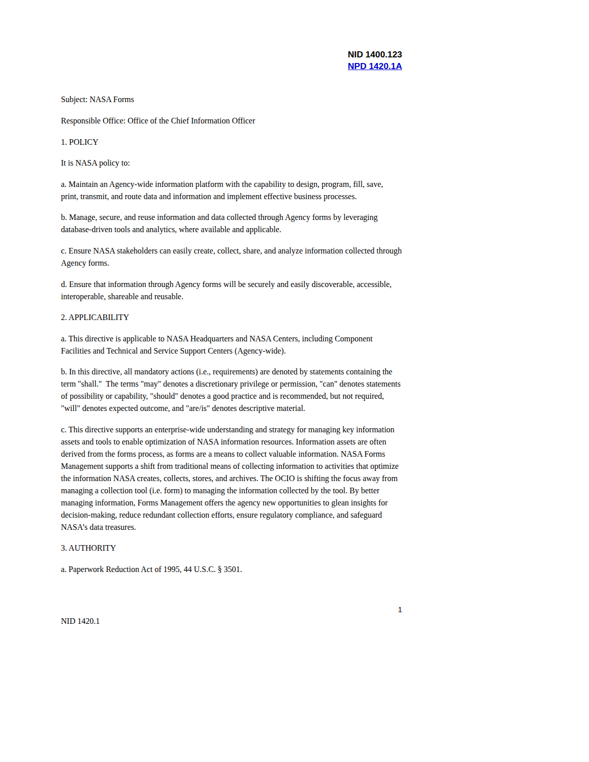NID 1400.123
NPD 1420.1A
Subject: NASA Forms
Responsible Office: Office of the Chief Information Officer
1. POLICY
It is NASA policy to:
a. Maintain an Agency-wide information platform with the capability to design, program, fill, save, print, transmit, and route data and information and implement effective business processes.
b. Manage, secure, and reuse information and data collected through Agency forms by leveraging database-driven tools and analytics, where available and applicable.
c. Ensure NASA stakeholders can easily create, collect, share, and analyze information collected through Agency forms.
d. Ensure that information through Agency forms will be securely and easily discoverable, accessible, interoperable, shareable and reusable.
2. APPLICABILITY
a. This directive is applicable to NASA Headquarters and NASA Centers, including Component Facilities and Technical and Service Support Centers (Agency-wide).
b. In this directive, all mandatory actions (i.e., requirements) are denoted by statements containing the term "shall." The terms "may" denotes a discretionary privilege or permission, "can" denotes statements of possibility or capability, "should" denotes a good practice and is recommended, but not required, "will" denotes expected outcome, and "are/is" denotes descriptive material.
c. This directive supports an enterprise-wide understanding and strategy for managing key information assets and tools to enable optimization of NASA information resources. Information assets are often derived from the forms process, as forms are a means to collect valuable information. NASA Forms Management supports a shift from traditional means of collecting information to activities that optimize the information NASA creates, collects, stores, and archives. The OCIO is shifting the focus away from managing a collection tool (i.e. form) to managing the information collected by the tool. By better managing information, Forms Management offers the agency new opportunities to glean insights for decision-making, reduce redundant collection efforts, ensure regulatory compliance, and safeguard NASA’s data treasures.
3. AUTHORITY
a. Paperwork Reduction Act of 1995, 44 U.S.C. § 3501.
1
NID 1420.1